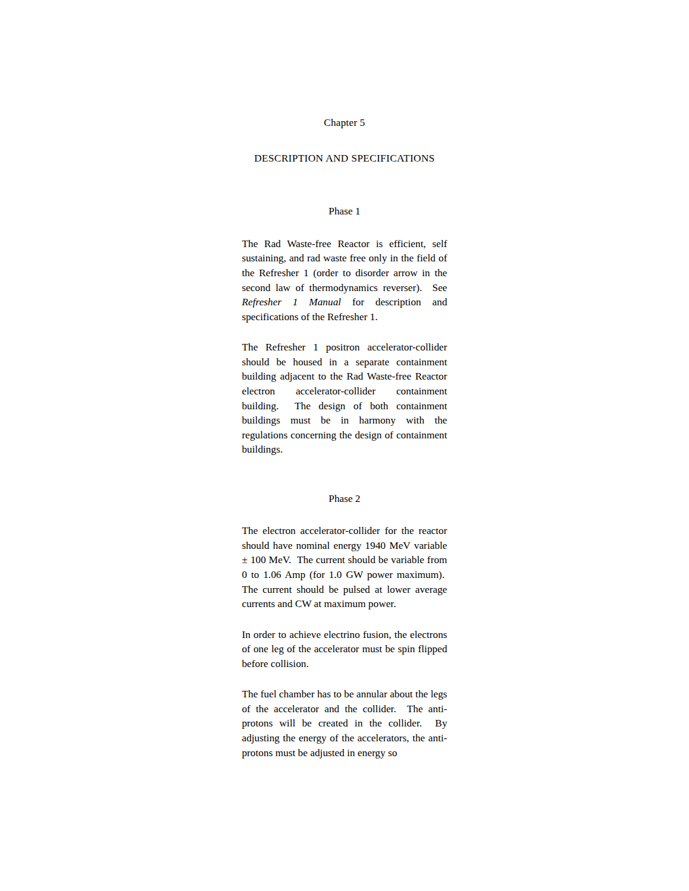Chapter 5
Description and Specifications
Phase 1
The Rad Waste-free Reactor is efficient, self sustaining, and rad waste free only in the field of the Refresher 1 (order to disorder arrow in the second law of thermodynamics reverser). See Refresher 1 Manual for description and specifications of the Refresher 1.
The Refresher 1 positron accelerator-collider should be housed in a separate containment building adjacent to the Rad Waste-free Reactor electron accelerator-collider containment building. The design of both containment buildings must be in harmony with the regulations concerning the design of containment buildings.
Phase 2
The electron accelerator-collider for the reactor should have nominal energy 1940 MeV variable ± 100 MeV. The current should be variable from 0 to 1.06 Amp (for 1.0 GW power maximum). The current should be pulsed at lower average currents and CW at maximum power.
In order to achieve electrino fusion, the electrons of one leg of the accelerator must be spin flipped before collision.
The fuel chamber has to be annular about the legs of the accelerator and the collider. The anti-protons will be created in the collider. By adjusting the energy of the accelerators, the anti-protons must be adjusted in energy so